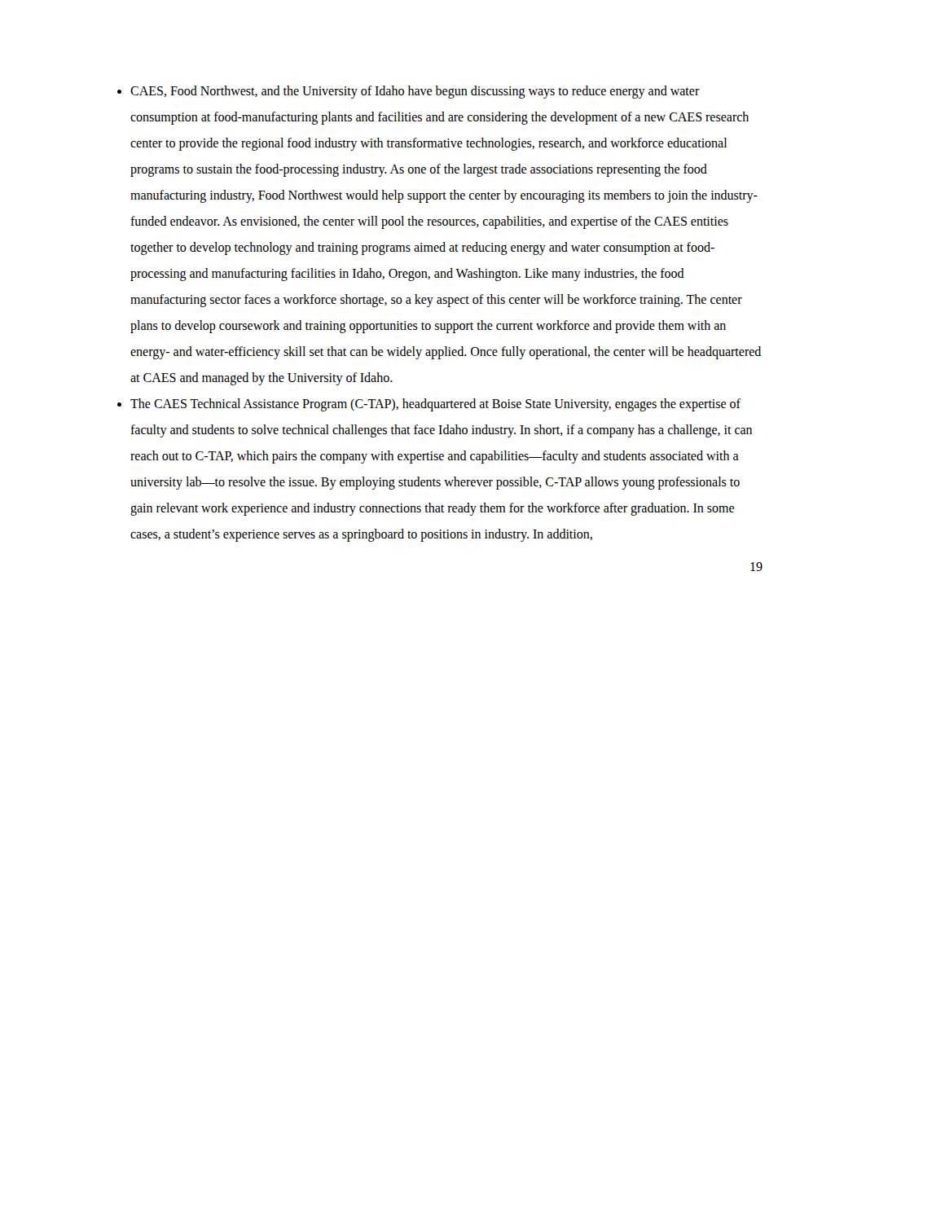CAES, Food Northwest, and the University of Idaho have begun discussing ways to reduce energy and water consumption at food-manufacturing plants and facilities and are considering the development of a new CAES research center to provide the regional food industry with transformative technologies, research, and workforce educational programs to sustain the food-processing industry. As one of the largest trade associations representing the food manufacturing industry, Food Northwest would help support the center by encouraging its members to join the industry-funded endeavor. As envisioned, the center will pool the resources, capabilities, and expertise of the CAES entities together to develop technology and training programs aimed at reducing energy and water consumption at food-processing and manufacturing facilities in Idaho, Oregon, and Washington. Like many industries, the food manufacturing sector faces a workforce shortage, so a key aspect of this center will be workforce training. The center plans to develop coursework and training opportunities to support the current workforce and provide them with an energy- and water-efficiency skill set that can be widely applied. Once fully operational, the center will be headquartered at CAES and managed by the University of Idaho.
The CAES Technical Assistance Program (C-TAP), headquartered at Boise State University, engages the expertise of faculty and students to solve technical challenges that face Idaho industry. In short, if a company has a challenge, it can reach out to C-TAP, which pairs the company with expertise and capabilities—faculty and students associated with a university lab—to resolve the issue. By employing students wherever possible, C-TAP allows young professionals to gain relevant work experience and industry connections that ready them for the workforce after graduation. In some cases, a student’s experience serves as a springboard to positions in industry. In addition,
19